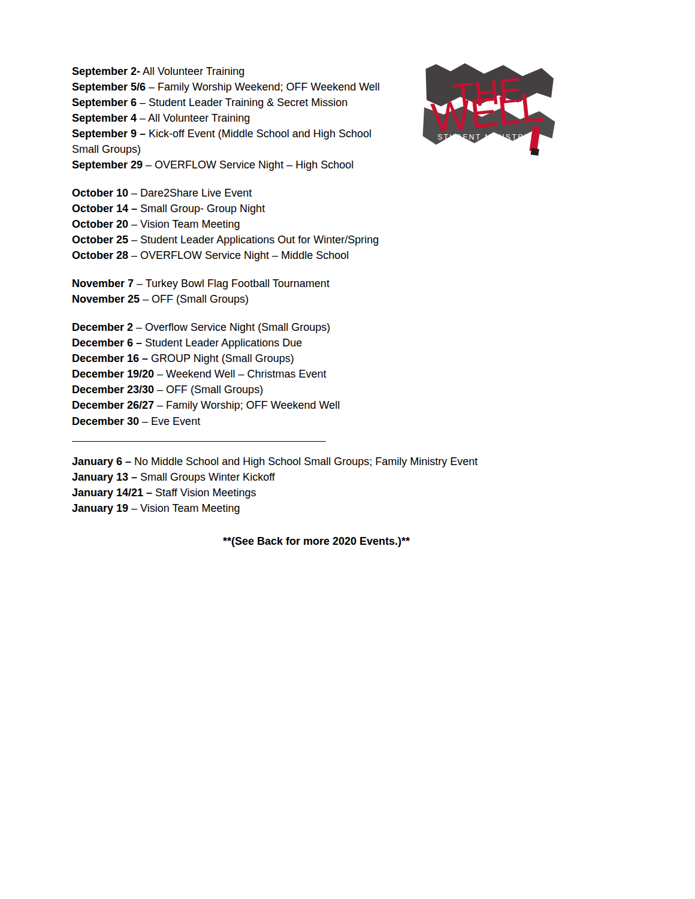September 2- All Volunteer Training
September 5/6 – Family Worship Weekend; OFF Weekend Well
September 6 – Student Leader Training & Secret Mission
September 4 – All Volunteer Training
September 9 – Kick-off Event (Middle School and High School Small Groups)
September 29 – OVERFLOW Service Night – High School
October 10 – Dare2Share Live Event
October 14 – Small Group- Group Night
October 20 – Vision Team Meeting
October 25 – Student Leader Applications Out for Winter/Spring
October 28 – OVERFLOW Service Night – Middle School
November 7 – Turkey Bowl Flag Football Tournament
November 25 – OFF (Small Groups)
December 2 – Overflow Service Night (Small Groups)
December 6 – Student Leader Applications Due
December 16 – GROUP Night (Small Groups)
December 19/20 – Weekend Well – Christmas Event
December 23/30 – OFF (Small Groups)
December 26/27 – Family Worship; OFF Weekend Well
December 30 – Eve Event
January 6 – No Middle School and High School Small Groups; Family Ministry Event
January 13 – Small Groups Winter Kickoff
January 14/21 – Staff Vision Meetings
January 19 – Vision Team Meeting
**(See Back for more 2020 Events.)**